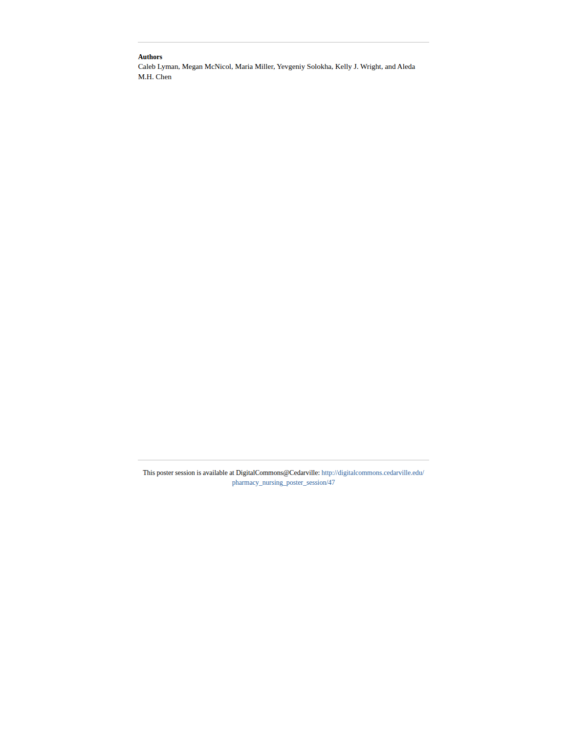Authors
Caleb Lyman, Megan McNicol, Maria Miller, Yevgeniy Solokha, Kelly J. Wright, and Aleda M.H. Chen
This poster session is available at DigitalCommons@Cedarville: http://digitalcommons.cedarville.edu/
pharmacy_nursing_poster_session/47